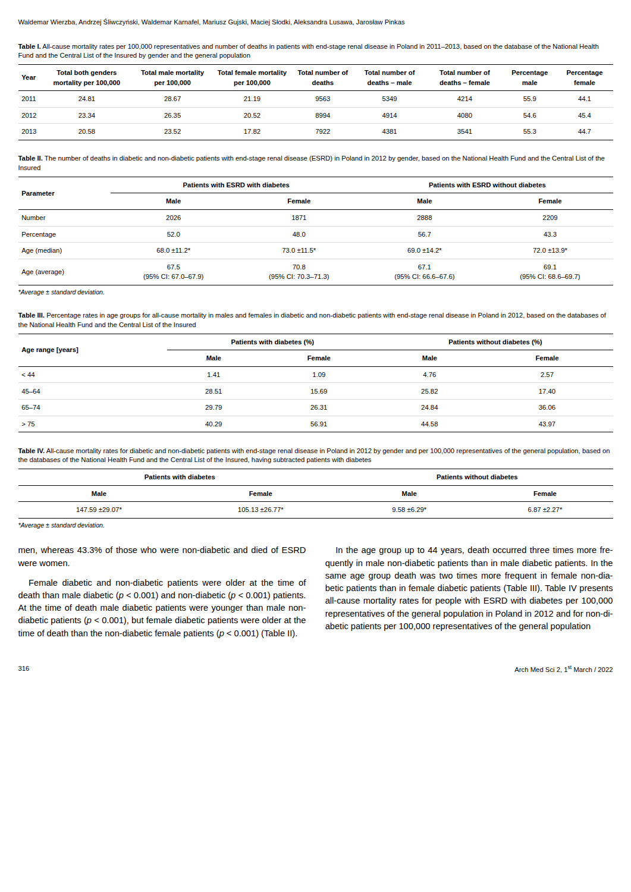Waldemar Wierzba, Andrzej Śliwczyński, Waldemar Karnafel, Mariusz Gujski, Maciej Słodki, Aleksandra Lusawa, Jarosław Pinkas
Table I. All-cause mortality rates per 100,000 representatives and number of deaths in patients with end-stage renal disease in Poland in 2011–2013, based on the database of the National Health Fund and the Central List of the Insured by gender and the general population
| Year | Total both genders mortality per 100,000 | Total male mortality per 100,000 | Total female mortality per 100,000 | Total number of deaths | Total number of deaths – male | Total number of deaths – female | Percentage male | Percentage female |
| --- | --- | --- | --- | --- | --- | --- | --- | --- |
| 2011 | 24.81 | 28.67 | 21.19 | 9563 | 5349 | 4214 | 55.9 | 44.1 |
| 2012 | 23.34 | 26.35 | 20.52 | 8994 | 4914 | 4080 | 54.6 | 45.4 |
| 2013 | 20.58 | 23.52 | 17.82 | 7922 | 4381 | 3541 | 55.3 | 44.7 |
Table II. The number of deaths in diabetic and non-diabetic patients with end-stage renal disease (ESRD) in Poland in 2012 by gender, based on the National Health Fund and the Central List of the Insured
| Parameter | Patients with ESRD with diabetes | Patients with ESRD without diabetes |
| --- | --- | --- |
| Male | Female | Male | Female |
| Number | 2026 | 1871 | 2888 | 2209 |
| Percentage | 52.0 | 48.0 | 56.7 | 43.3 |
| Age (median) | 68.0 ±11.2* | 73.0 ±11.5* | 69.0 ±14.2* | 72.0 ±13.9* |
| Age (average) | 67.5 (95% CI: 67.0–67.9) | 70.8 (95% CI: 70.3–71.3) | 67.1 (95% CI: 66.6–67.6) | 69.1 (95% CI: 68.6–69.7) |
*Average ± standard deviation.
Table III. Percentage rates in age groups for all-cause mortality in males and females in diabetic and non-diabetic patients with end-stage renal disease in Poland in 2012, based on the databases of the National Health Fund and the Central List of the Insured
| Age range [years] | Patients with diabetes (%) | Patients without diabetes (%) |
| --- | --- | --- |
| Male | Female | Male | Female |
| < 44 | 1.41 | 1.09 | 4.76 | 2.57 |
| 45–64 | 28.51 | 15.69 | 25.82 | 17.40 |
| 65–74 | 29.79 | 26.31 | 24.84 | 36.06 |
| > 75 | 40.29 | 56.91 | 44.58 | 43.97 |
Table IV. All-cause mortality rates for diabetic and non-diabetic patients with end-stage renal disease in Poland in 2012 by gender and per 100,000 representatives of the general population, based on the databases of the National Health Fund and the Central List of the Insured, having subtracted patients with diabetes
| Patients with diabetes | Patients without diabetes |
| --- | --- |
| Male | Female | Male | Female |
| 147.59 ±29.07* | 105.13 ±26.77* | 9.58 ±6.29* | 6.87 ±2.27* |
*Average ± standard deviation.
men, whereas 43.3% of those who were non-diabetic and died of ESRD were women.
Female diabetic and non-diabetic patients were older at the time of death than male diabetic (p < 0.001) and non-diabetic (p < 0.001) patients. At the time of death male diabetic patients were younger than male non-diabetic patients (p < 0.001), but female diabetic patients were older at the time of death than the non-diabetic female patients (p < 0.001) (Table II).
In the age group up to 44 years, death occurred three times more frequently in male non-diabetic patients than in male diabetic patients. In the same age group death was two times more frequent in female non-diabetic patients than in female diabetic patients (Table III). Table IV presents all-cause mortality rates for people with ESRD with diabetes per 100,000 representatives of the general population in Poland in 2012 and for non-diabetic patients per 100,000 representatives of the general population
316 Arch Med Sci 2, 1st March / 2022